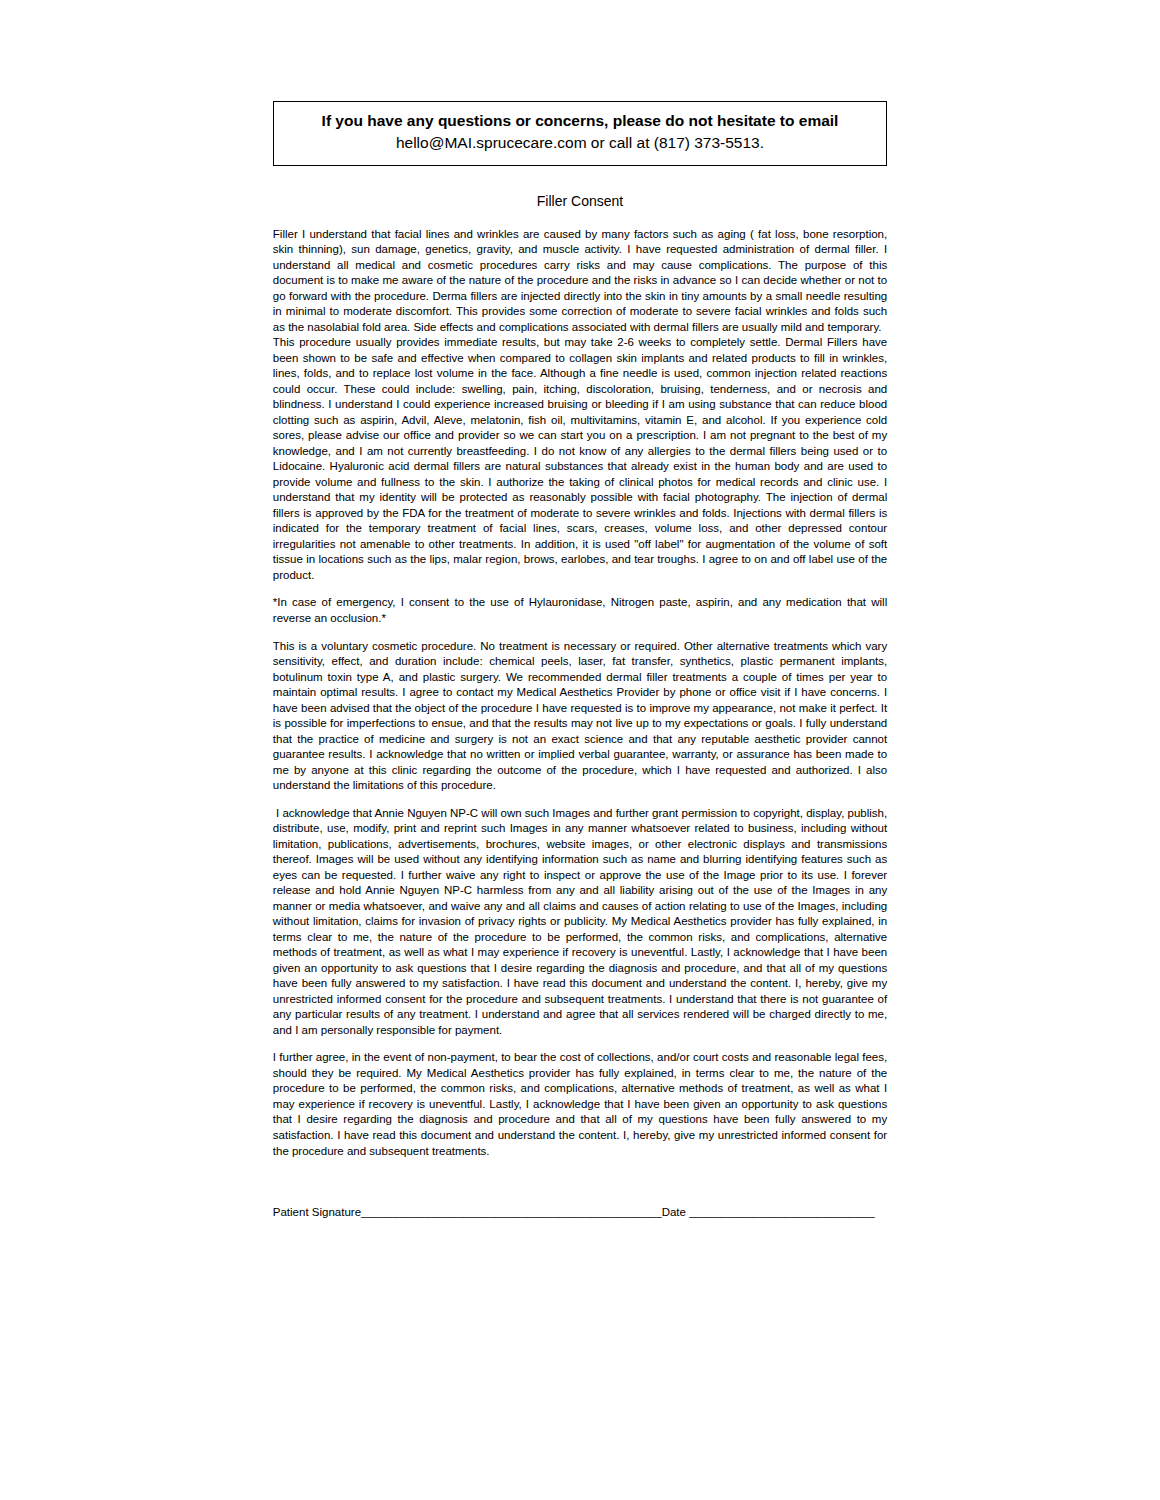If you have any questions or concerns, please do not hesitate to email
hello@MAI.sprucecare.com or call at (817) 373-5513.
Filler Consent
Filler I understand that facial lines and wrinkles are caused by many factors such as aging ( fat loss, bone resorption, skin thinning), sun damage, genetics, gravity, and muscle activity. I have requested administration of dermal filler. I understand all medical and cosmetic procedures carry risks and may cause complications. The purpose of this document is to make me aware of the nature of the procedure and the risks in advance so I can decide whether or not to go forward with the procedure. Derma fillers are injected directly into the skin in tiny amounts by a small needle resulting in minimal to moderate discomfort. This provides some correction of moderate to severe facial wrinkles and folds such as the nasolabial fold area. Side effects and complications associated with dermal fillers are usually mild and temporary.
This procedure usually provides immediate results, but may take 2-6 weeks to completely settle. Dermal Fillers have been shown to be safe and effective when compared to collagen skin implants and related products to fill in wrinkles, lines, folds, and to replace lost volume in the face. Although a fine needle is used, common injection related reactions could occur. These could include: swelling, pain, itching, discoloration, bruising, tenderness, and or necrosis and blindness. I understand I could experience increased bruising or bleeding if I am using substance that can reduce blood clotting such as aspirin, Advil, Aleve, melatonin, fish oil, multivitamins, vitamin E, and alcohol. If you experience cold sores, please advise our office and provider so we can start you on a prescription. I am not pregnant to the best of my knowledge, and I am not currently breastfeeding. I do not know of any allergies to the dermal fillers being used or to Lidocaine. Hyaluronic acid dermal fillers are natural substances that already exist in the human body and are used to provide volume and fullness to the skin. I authorize the taking of clinical photos for medical records and clinic use. I understand that my identity will be protected as reasonably possible with facial photography. The injection of dermal fillers is approved by the FDA for the treatment of moderate to severe wrinkles and folds. Injections with dermal fillers is indicated for the temporary treatment of facial lines, scars, creases, volume loss, and other depressed contour irregularities not amenable to other treatments. In addition, it is used "off label" for augmentation of the volume of soft tissue in locations such as the lips, malar region, brows, earlobes, and tear troughs. I agree to on and off label use of the product.
*In case of emergency, I consent to the use of Hylauronidase, Nitrogen paste, aspirin, and any medication that will reverse an occlusion.*
This is a voluntary cosmetic procedure. No treatment is necessary or required. Other alternative treatments which vary sensitivity, effect, and duration include: chemical peels, laser, fat transfer, synthetics, plastic permanent implants, botulinum toxin type A, and plastic surgery. We recommended dermal filler treatments a couple of times per year to maintain optimal results. I agree to contact my Medical Aesthetics Provider by phone or office visit if I have concerns. I have been advised that the object of the procedure I have requested is to improve my appearance, not make it perfect. It is possible for imperfections to ensue, and that the results may not live up to my expectations or goals. I fully understand that the practice of medicine and surgery is not an exact science and that any reputable aesthetic provider cannot guarantee results. I acknowledge that no written or implied verbal guarantee, warranty, or assurance has been made to me by anyone at this clinic regarding the outcome of the procedure, which I have requested and authorized. I also understand the limitations of this procedure.
I acknowledge that Annie Nguyen NP-C will own such Images and further grant permission to copyright, display, publish, distribute, use, modify, print and reprint such Images in any manner whatsoever related to business, including without limitation, publications, advertisements, brochures, website images, or other electronic displays and transmissions thereof. Images will be used without any identifying information such as name and blurring identifying features such as eyes can be requested. I further waive any right to inspect or approve the use of the Image prior to its use. I forever release and hold Annie Nguyen NP-C harmless from any and all liability arising out of the use of the Images in any manner or media whatsoever, and waive any and all claims and causes of action relating to use of the Images, including without limitation, claims for invasion of privacy rights or publicity. My Medical Aesthetics provider has fully explained, in terms clear to me, the nature of the procedure to be performed, the common risks, and complications, alternative methods of treatment, as well as what I may experience if recovery is uneventful. Lastly, I acknowledge that I have been given an opportunity to ask questions that I desire regarding the diagnosis and procedure, and that all of my questions have been fully answered to my satisfaction. I have read this document and understand the content. I, hereby, give my unrestricted informed consent for the procedure and subsequent treatments. I understand that there is not guarantee of any particular results of any treatment. I understand and agree that all services rendered will be charged directly to me, and I am personally responsible for payment.
I further agree, in the event of non-payment, to bear the cost of collections, and/or court costs and reasonable legal fees, should they be required. My Medical Aesthetics provider has fully explained, in terms clear to me, the nature of the procedure to be performed, the common risks, and complications, alternative methods of treatment, as well as what I may experience if recovery is uneventful. Lastly, I acknowledge that I have been given an opportunity to ask questions that I desire regarding the diagnosis and procedure and that all of my questions have been fully answered to my satisfaction. I have read this document and understand the content. I, hereby, give my unrestricted informed consent for the procedure and subsequent treatments.
Patient Signature_______________________________________________Date _____________________________